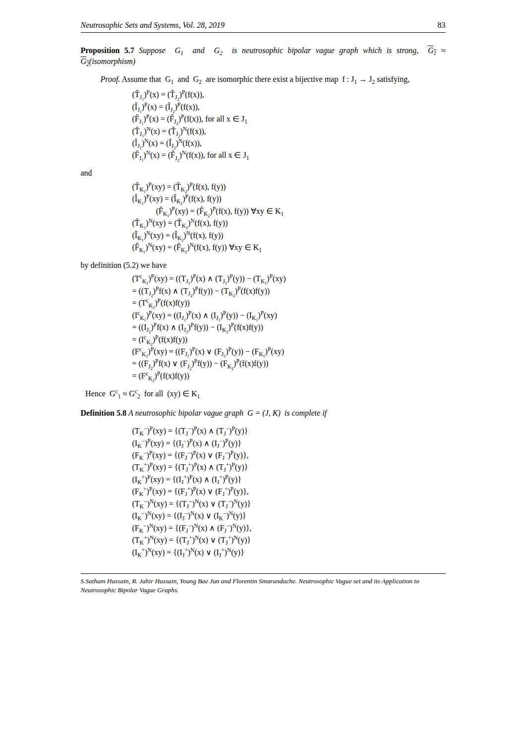Neutrosophic Sets and Systems, Vol. 28, 2019 83
Proposition 5.7 Suppose G1 and G2 is neutrosophic bipolar vague graph which is strong, G1 ≈ G2(isomorphism)
Proof. Assume that G1 and G2 are isomorphic there exist a bijective map f : J1 → J2 satisfying,
(T̂J1)P(x) = (T̂J2)P(f(x)),
(ÎJ1)P(x) = (ÎJ2)P(f(x)),
(F̂J1)P(x) = (F̂J2)P(f(x)), for all x ∈ J1
(T̂J1)N(x) = (T̂J2)N(f(x)),
(ÎJ1)N(x) = (ÎJ2)N(f(x)),
(F̂J1)N(x) = (F̂J2)N(f(x)), for all x ∈ J1
and
(T̂K1)P(xy) = (T̂K2)P(f(x), f(y))
(ÎK1)P(xy) = (ÎK2)P(f(x), f(y))
(F̂K1)P(xy) = (F̂K2)P(f(x), f(y)) ∀xy ∈ K1
(T̂K1)N(xy) = (T̂K2)N(f(x), f(y))
(ÎK1)N(xy) = (ÎK2)N(f(x), f(y))
(F̂K1)N(xy) = (F̂K2)N(f(x), f(y)) ∀xy ∈ K1
by definition (5.2) we have
(TcK1)P(xy) = ((TJ1)P(x) ∧ (TJ1)P(y)) − (TK1)P(xy)
= ((TJ2)Pf(x) ∧ (TJ2)Pf(y)) − (TK2)P(f(x)f(y))
= (TcK2)P(f(x)f(y))
(IcK1)P(xy) = ((IJ1)P(x) ∧ (IJ1)P(y)) − (IK1)P(xy)
= ((IJ2)Pf(x) ∧ (IJ2)Pf(y)) − (IK2)P(f(x)f(y))
= (IcK2)P(f(x)f(y))
(FcK1)P(xy) = ((FJ1)P(x) ∨ (FJ1)P(y)) − (FK1)P(xy)
= ((FJ2)Pf(x) ∨ (FJ2)Pf(y)) − (FK2)P(f(x)f(y))
= (FcK2)P(f(x)f(y))
Hence Gc1 ≈ Gc2 for all (xy) ∈ K1
Definition 5.8 A neutrosophic bipolar vague graph G = (J, K) is complete if
(TK−)P(xy) = {(TJ−)P(x) ∧ (TJ−)P(y)}
(IK−)P(xy) = {(IJ−)P(x) ∧ (IJ−)P(y)}
(FK−)P(xy) = {(FJ−)P(x) ∨ (FJ−)P(y)},
(TK+)P(xy) = {(TJ+)P(x) ∧ (TJ+)P(y)}
(IK+)P(xy) = {(IJ+)P(x) ∧ (IJ+)P(y)}
(FK+)P(xy) = {(FJ+)P(x) ∨ (FJ+)P(y)},
(TK−)N(xy) = {(TJ−)N(x) ∨ (TJ−)N(y)}
(IK−)N(xy) = {(IJ−)N(x) ∨ (IK−)N(y)}
(FK−)N(xy) = {(FJ−)N(x) ∧ (FJ−)N(y)},
(TK+)N(xy) = {(TJ+)N(x) ∨ (TJ+)N(y)}
(IK+)N(xy) = {(IJ+)N(x) ∨ (IJ+)N(y)}
S.Satham Hussain, R. Jahir Hussain, Young Bae Jun and Florentin Smarandache. Neutrosophic Vague set and its Application to Neutrosophic Bipolar Vague Graphs.